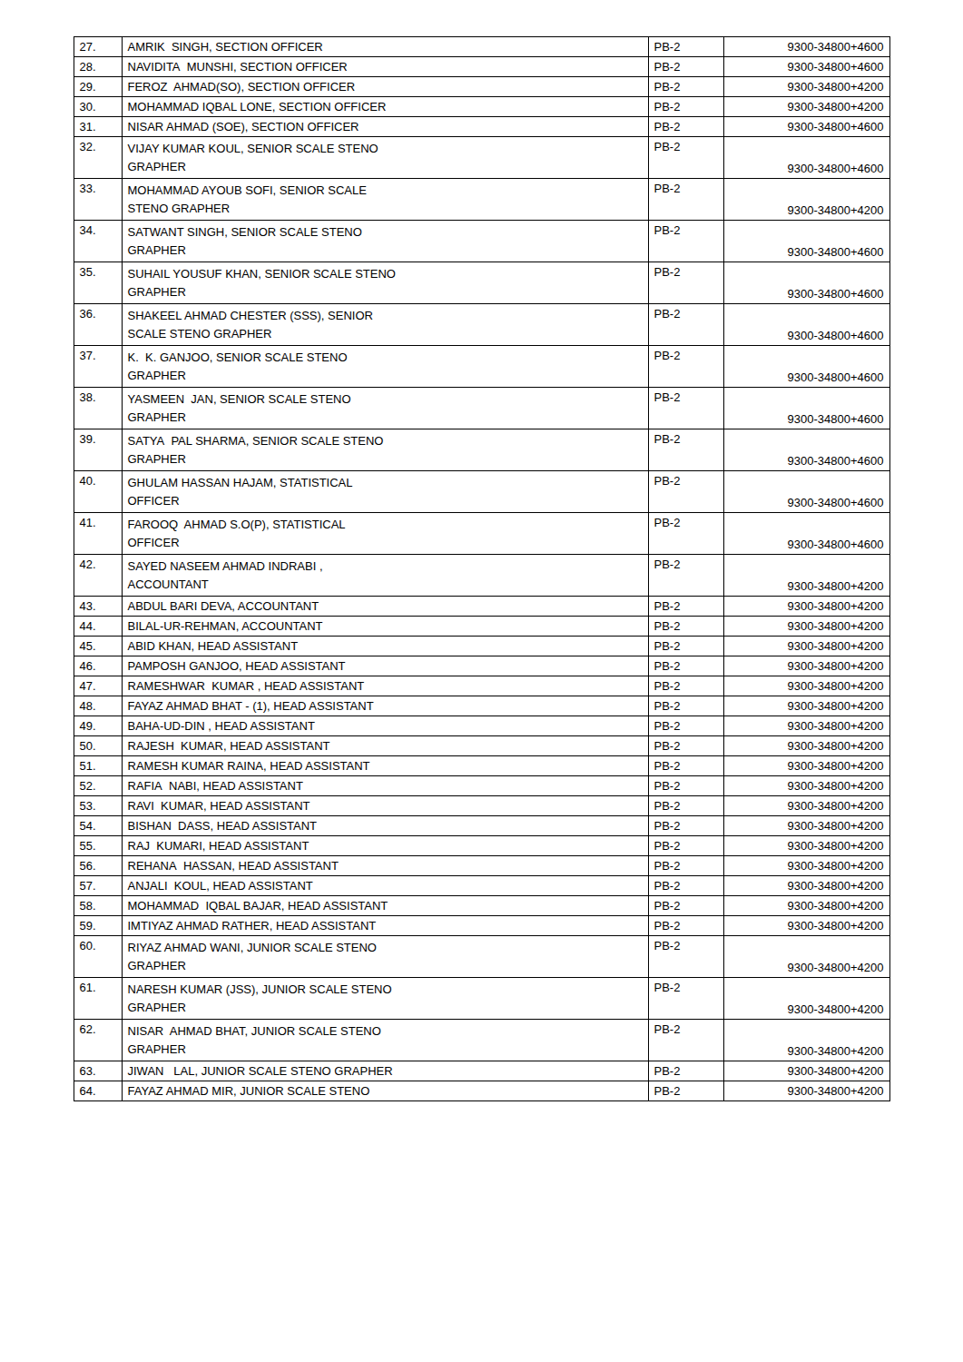| 27. | AMRIK SINGH, SECTION OFFICER | PB-2 | 9300-34800+4600 |
| 28. | NAVIDITA MUNSHI, SECTION OFFICER | PB-2 | 9300-34800+4600 |
| 29. | FEROZ AHMAD(SO), SECTION OFFICER | PB-2 | 9300-34800+4200 |
| 30. | MOHAMMAD IQBAL LONE, SECTION OFFICER | PB-2 | 9300-34800+4200 |
| 31. | NISAR AHMAD (SOE), SECTION OFFICER | PB-2 | 9300-34800+4600 |
| 32. | VIJAY KUMAR KOUL, SENIOR SCALE STENO GRAPHER | PB-2 | 9300-34800+4600 |
| 33. | MOHAMMAD AYOUB SOFI, SENIOR SCALE STENO GRAPHER | PB-2 | 9300-34800+4200 |
| 34. | SATWANT SINGH, SENIOR SCALE STENO GRAPHER | PB-2 | 9300-34800+4600 |
| 35. | SUHAIL YOUSUF KHAN, SENIOR SCALE STENO GRAPHER | PB-2 | 9300-34800+4600 |
| 36. | SHAKEEL AHMAD CHESTER (SSS), SENIOR SCALE STENO GRAPHER | PB-2 | 9300-34800+4600 |
| 37. | K. K. GANJOO, SENIOR SCALE STENO GRAPHER | PB-2 | 9300-34800+4600 |
| 38. | YASMEEN JAN, SENIOR SCALE STENO GRAPHER | PB-2 | 9300-34800+4600 |
| 39. | SATYA PAL SHARMA, SENIOR SCALE STENO GRAPHER | PB-2 | 9300-34800+4600 |
| 40. | GHULAM HASSAN HAJAM, STATISTICAL OFFICER | PB-2 | 9300-34800+4600 |
| 41. | FAROOQ AHMAD S.O(P), STATISTICAL OFFICER | PB-2 | 9300-34800+4600 |
| 42. | SAYED NASEEM AHMAD INDRABI , ACCOUNTANT | PB-2 | 9300-34800+4200 |
| 43. | ABDUL BARI DEVA, ACCOUNTANT | PB-2 | 9300-34800+4200 |
| 44. | BILAL-UR-REHMAN, ACCOUNTANT | PB-2 | 9300-34800+4200 |
| 45. | ABID KHAN, HEAD ASSISTANT | PB-2 | 9300-34800+4200 |
| 46. | PAMPOSH GANJOO, HEAD ASSISTANT | PB-2 | 9300-34800+4200 |
| 47. | RAMESHWAR KUMAR , HEAD ASSISTANT | PB-2 | 9300-34800+4200 |
| 48. | FAYAZ AHMAD BHAT - (1), HEAD ASSISTANT | PB-2 | 9300-34800+4200 |
| 49. | BAHA-UD-DIN , HEAD ASSISTANT | PB-2 | 9300-34800+4200 |
| 50. | RAJESH KUMAR, HEAD ASSISTANT | PB-2 | 9300-34800+4200 |
| 51. | RAMESH KUMAR RAINA, HEAD ASSISTANT | PB-2 | 9300-34800+4200 |
| 52. | RAFIA NABI, HEAD ASSISTANT | PB-2 | 9300-34800+4200 |
| 53. | RAVI KUMAR, HEAD ASSISTANT | PB-2 | 9300-34800+4200 |
| 54. | BISHAN DASS, HEAD ASSISTANT | PB-2 | 9300-34800+4200 |
| 55. | RAJ KUMARI, HEAD ASSISTANT | PB-2 | 9300-34800+4200 |
| 56. | REHANA HASSAN, HEAD ASSISTANT | PB-2 | 9300-34800+4200 |
| 57. | ANJALI KOUL, HEAD ASSISTANT | PB-2 | 9300-34800+4200 |
| 58. | MOHAMMAD IQBAL BAJAR, HEAD ASSISTANT | PB-2 | 9300-34800+4200 |
| 59. | IMTIYAZ AHMAD RATHER, HEAD ASSISTANT | PB-2 | 9300-34800+4200 |
| 60. | RIYAZ AHMAD WANI, JUNIOR SCALE STENO GRAPHER | PB-2 | 9300-34800+4200 |
| 61. | NARESH KUMAR (JSS), JUNIOR SCALE STENO GRAPHER | PB-2 | 9300-34800+4200 |
| 62. | NISAR AHMAD BHAT, JUNIOR SCALE STENO GRAPHER | PB-2 | 9300-34800+4200 |
| 63. | JIWAN LAL, JUNIOR SCALE STENO GRAPHER | PB-2 | 9300-34800+4200 |
| 64. | FAYAZ AHMAD MIR, JUNIOR SCALE STENO | PB-2 | 9300-34800+4200 |